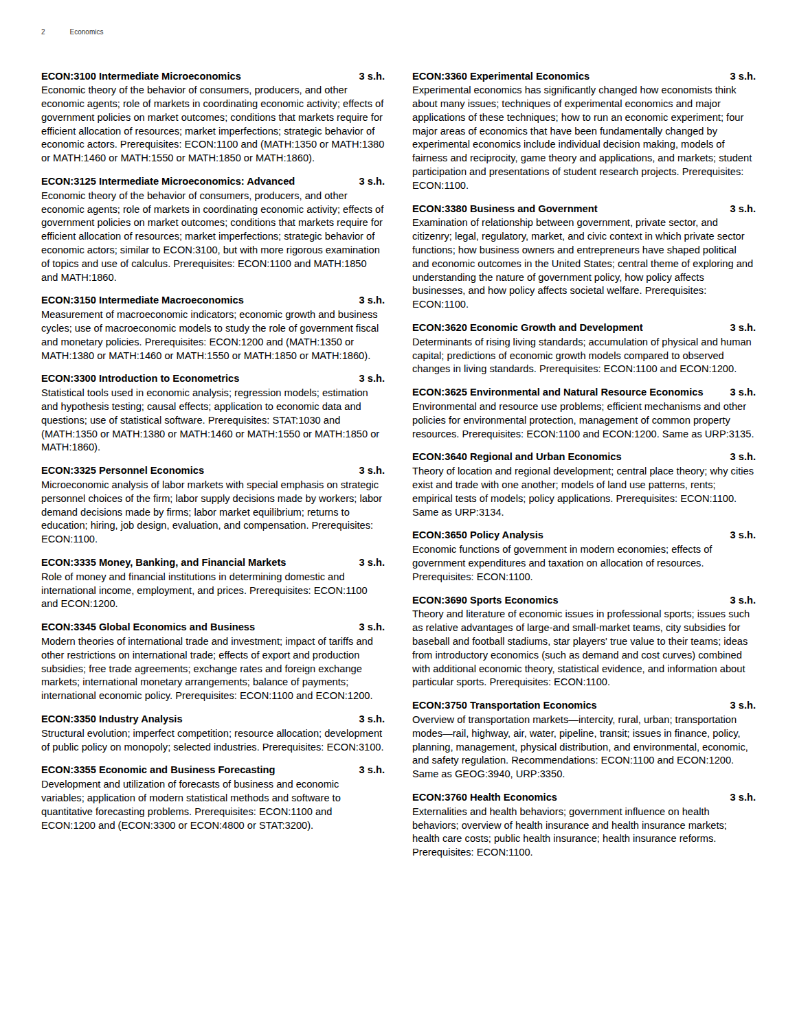2 Economics
ECON:3100 Intermediate Microeconomics 3 s.h.
Economic theory of the behavior of consumers, producers, and other economic agents; role of markets in coordinating economic activity; effects of government policies on market outcomes; conditions that markets require for efficient allocation of resources; market imperfections; strategic behavior of economic actors. Prerequisites: ECON:1100 and (MATH:1350 or MATH:1380 or MATH:1460 or MATH:1550 or MATH:1850 or MATH:1860).
ECON:3125 Intermediate Microeconomics: Advanced 3 s.h.
Economic theory of the behavior of consumers, producers, and other economic agents; role of markets in coordinating economic activity; effects of government policies on market outcomes; conditions that markets require for efficient allocation of resources; market imperfections; strategic behavior of economic actors; similar to ECON:3100, but with more rigorous examination of topics and use of calculus. Prerequisites: ECON:1100 and MATH:1850 and MATH:1860.
ECON:3150 Intermediate Macroeconomics 3 s.h.
Measurement of macroeconomic indicators; economic growth and business cycles; use of macroeconomic models to study the role of government fiscal and monetary policies. Prerequisites: ECON:1200 and (MATH:1350 or MATH:1380 or MATH:1460 or MATH:1550 or MATH:1850 or MATH:1860).
ECON:3300 Introduction to Econometrics 3 s.h.
Statistical tools used in economic analysis; regression models; estimation and hypothesis testing; causal effects; application to economic data and questions; use of statistical software. Prerequisites: STAT:1030 and (MATH:1350 or MATH:1380 or MATH:1460 or MATH:1550 or MATH:1850 or MATH:1860).
ECON:3325 Personnel Economics 3 s.h.
Microeconomic analysis of labor markets with special emphasis on strategic personnel choices of the firm; labor supply decisions made by workers; labor demand decisions made by firms; labor market equilibrium; returns to education; hiring, job design, evaluation, and compensation. Prerequisites: ECON:1100.
ECON:3335 Money, Banking, and Financial Markets 3 s.h.
Role of money and financial institutions in determining domestic and international income, employment, and prices. Prerequisites: ECON:1100 and ECON:1200.
ECON:3345 Global Economics and Business 3 s.h.
Modern theories of international trade and investment; impact of tariffs and other restrictions on international trade; effects of export and production subsidies; free trade agreements; exchange rates and foreign exchange markets; international monetary arrangements; balance of payments; international economic policy. Prerequisites: ECON:1100 and ECON:1200.
ECON:3350 Industry Analysis 3 s.h.
Structural evolution; imperfect competition; resource allocation; development of public policy on monopoly; selected industries. Prerequisites: ECON:3100.
ECON:3355 Economic and Business Forecasting 3 s.h.
Development and utilization of forecasts of business and economic variables; application of modern statistical methods and software to quantitative forecasting problems. Prerequisites: ECON:1100 and ECON:1200 and (ECON:3300 or ECON:4800 or STAT:3200).
ECON:3360 Experimental Economics 3 s.h.
Experimental economics has significantly changed how economists think about many issues; techniques of experimental economics and major applications of these techniques; how to run an economic experiment; four major areas of economics that have been fundamentally changed by experimental economics include individual decision making, models of fairness and reciprocity, game theory and applications, and markets; student participation and presentations of student research projects. Prerequisites: ECON:1100.
ECON:3380 Business and Government 3 s.h.
Examination of relationship between government, private sector, and citizenry; legal, regulatory, market, and civic context in which private sector functions; how business owners and entrepreneurs have shaped political and economic outcomes in the United States; central theme of exploring and understanding the nature of government policy, how policy affects businesses, and how policy affects societal welfare. Prerequisites: ECON:1100.
ECON:3620 Economic Growth and Development 3 s.h.
Determinants of rising living standards; accumulation of physical and human capital; predictions of economic growth models compared to observed changes in living standards. Prerequisites: ECON:1100 and ECON:1200.
ECON:3625 Environmental and Natural Resource Economics 3 s.h.
Environmental and resource use problems; efficient mechanisms and other policies for environmental protection, management of common property resources. Prerequisites: ECON:1100 and ECON:1200. Same as URP:3135.
ECON:3640 Regional and Urban Economics 3 s.h.
Theory of location and regional development; central place theory; why cities exist and trade with one another; models of land use patterns, rents; empirical tests of models; policy applications. Prerequisites: ECON:1100. Same as URP:3134.
ECON:3650 Policy Analysis 3 s.h.
Economic functions of government in modern economies; effects of government expenditures and taxation on allocation of resources. Prerequisites: ECON:1100.
ECON:3690 Sports Economics 3 s.h.
Theory and literature of economic issues in professional sports; issues such as relative advantages of large-and small-market teams, city subsidies for baseball and football stadiums, star players' true value to their teams; ideas from introductory economics (such as demand and cost curves) combined with additional economic theory, statistical evidence, and information about particular sports. Prerequisites: ECON:1100.
ECON:3750 Transportation Economics 3 s.h.
Overview of transportation markets—intercity, rural, urban; transportation modes—rail, highway, air, water, pipeline, transit; issues in finance, policy, planning, management, physical distribution, and environmental, economic, and safety regulation. Recommendations: ECON:1100 and ECON:1200. Same as GEOG:3940, URP:3350.
ECON:3760 Health Economics 3 s.h.
Externalities and health behaviors; government influence on health behaviors; overview of health insurance and health insurance markets; health care costs; public health insurance; health insurance reforms. Prerequisites: ECON:1100.